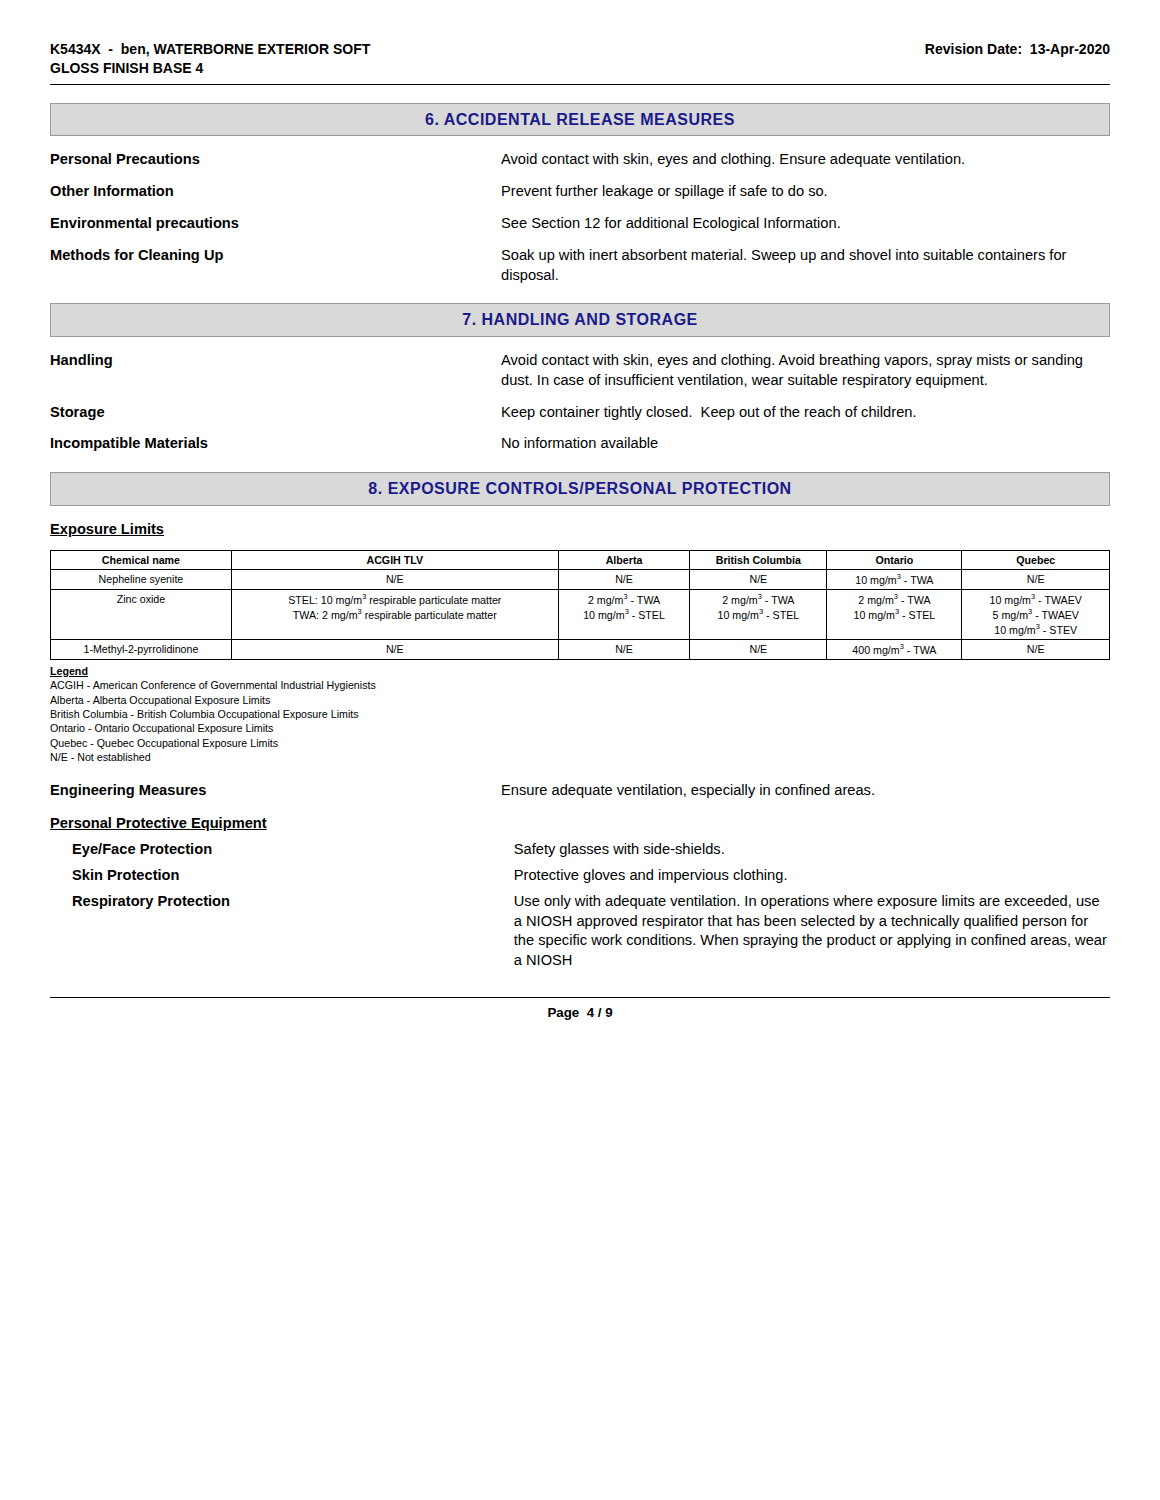K5434X - ben, WATERBORNE EXTERIOR SOFT
GLOSS FINISH BASE 4
Revision Date: 13-Apr-2020
6. ACCIDENTAL RELEASE MEASURES
Personal Precautions
Avoid contact with skin, eyes and clothing. Ensure adequate ventilation.
Other Information
Prevent further leakage or spillage if safe to do so.
Environmental precautions
See Section 12 for additional Ecological Information.
Methods for Cleaning Up
Soak up with inert absorbent material. Sweep up and shovel into suitable containers for disposal.
7. HANDLING AND STORAGE
Handling
Avoid contact with skin, eyes and clothing. Avoid breathing vapors, spray mists or sanding dust. In case of insufficient ventilation, wear suitable respiratory equipment.
Storage
Keep container tightly closed. Keep out of the reach of children.
Incompatible Materials
No information available
8. EXPOSURE CONTROLS/PERSONAL PROTECTION
Exposure Limits
| Chemical name | ACGIH TLV | Alberta | British Columbia | Ontario | Quebec |
| --- | --- | --- | --- | --- | --- |
| Nepheline syenite | N/E | N/E | N/E | 10 mg/m 3 - TWA | N/E |
| Zinc oxide | STEL: 10 mg/m 3 respirable particulate matter TWA: 2 mg/m 3 respirable particulate matter | 2 mg/m 3 - TWA 10 mg/m 3 - STEL | 2 mg/m 3 - TWA 10 mg/m 3 - STEL | 2 mg/m 3 - TWA 10 mg/m 3 - STEL | 10 mg/m 3 - TWAEV 5 mg/m 3 - TWAEV 10 mg/m 3 - STEV |
| 1-Methyl-2-pyrrolidinone | N/E | N/E | N/E | 400 mg/m 3 - TWA | N/E |
Legend
ACGIH - American Conference of Governmental Industrial Hygienists
Alberta - Alberta Occupational Exposure Limits
British Columbia - British Columbia Occupational Exposure Limits
Ontario - Ontario Occupational Exposure Limits
Quebec - Quebec Occupational Exposure Limits
N/E - Not established
Engineering Measures
Ensure adequate ventilation, especially in confined areas.
Personal Protective Equipment
Eye/Face Protection
Safety glasses with side-shields.
Skin Protection
Protective gloves and impervious clothing.
Respiratory Protection
Use only with adequate ventilation. In operations where exposure limits are exceeded, use a NIOSH approved respirator that has been selected by a technically qualified person for the specific work conditions. When spraying the product or applying in confined areas, wear a NIOSH
Page 4 / 9